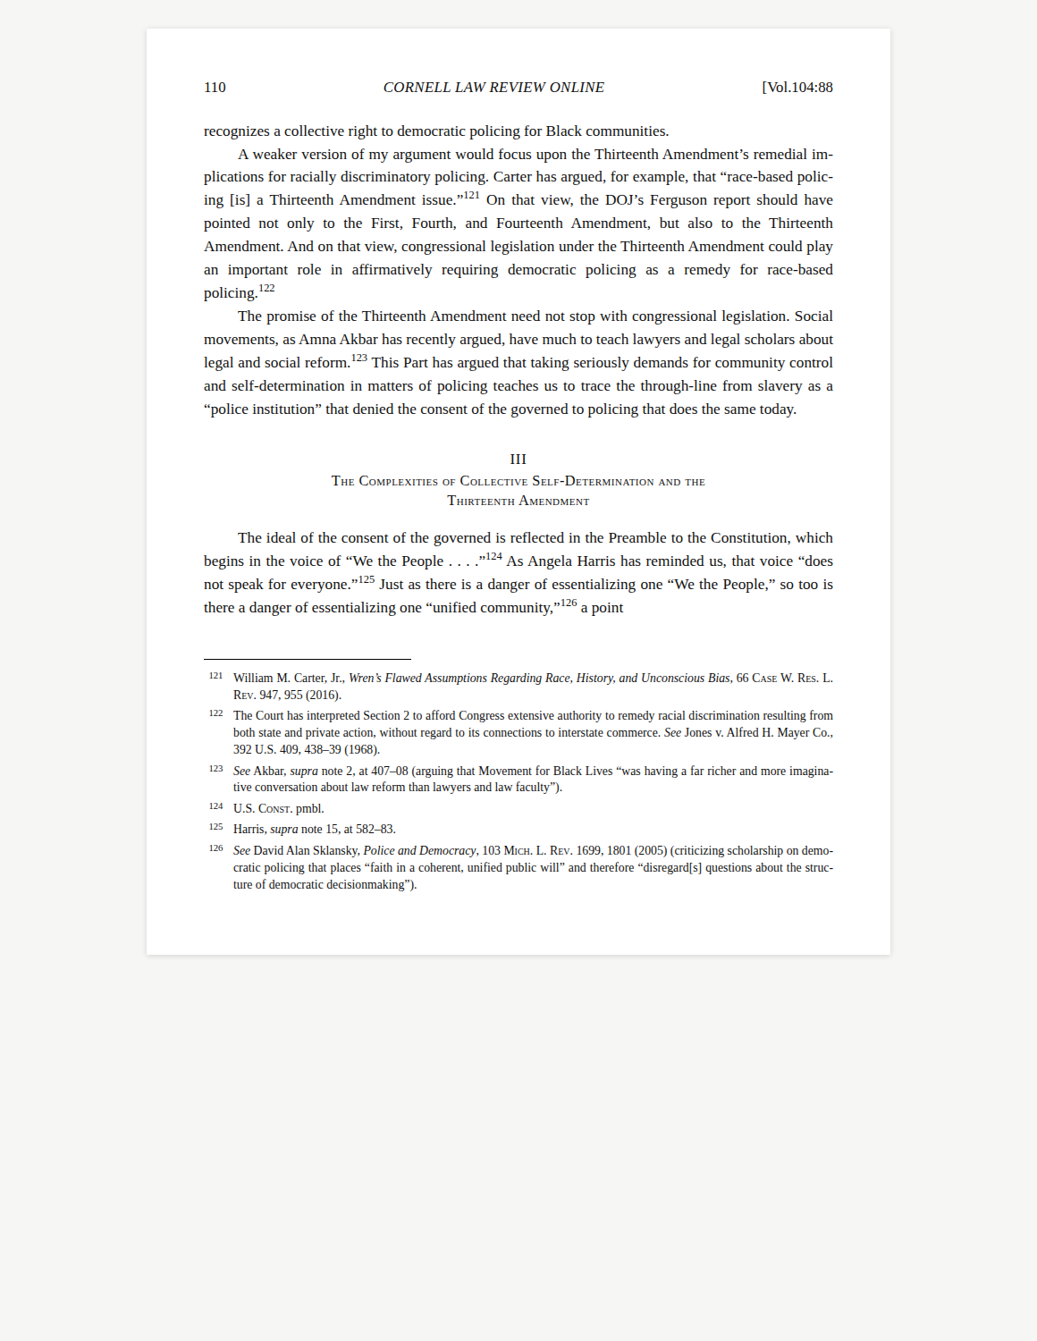110 CORNELL LAW REVIEW ONLINE [Vol.104:88
recognizes a collective right to democratic policing for Black communities.
A weaker version of my argument would focus upon the Thirteenth Amendment’s remedial implications for racially discriminatory policing. Carter has argued, for example, that “race-based policing [is] a Thirteenth Amendment issue.”121 On that view, the DOJ’s Ferguson report should have pointed not only to the First, Fourth, and Fourteenth Amendment, but also to the Thirteenth Amendment. And on that view, congressional legislation under the Thirteenth Amendment could play an important role in affirmatively requiring democratic policing as a remedy for race-based policing.122
The promise of the Thirteenth Amendment need not stop with congressional legislation. Social movements, as Amna Akbar has recently argued, have much to teach lawyers and legal scholars about legal and social reform.123 This Part has argued that taking seriously demands for community control and self-determination in matters of policing teaches us to trace the through-line from slavery as a “police institution” that denied the consent of the governed to policing that does the same today.
III
The Complexities of Collective Self-Determination and the
Thirteenth Amendment
The ideal of the consent of the governed is reflected in the Preamble to the Constitution, which begins in the voice of “We the People . . . .”124 As Angela Harris has reminded us, that voice “does not speak for everyone.”125 Just as there is a danger of essentializing one “We the People,” so too is there a danger of essentializing one “unified community,”126 a point
121 William M. Carter, Jr., Wren’s Flawed Assumptions Regarding Race, History, and Unconscious Bias, 66 Case W. Res. L. Rev. 947, 955 (2016).
122 The Court has interpreted Section 2 to afford Congress extensive authority to remedy racial discrimination resulting from both state and private action, without regard to its connections to interstate commerce. See Jones v. Alfred H. Mayer Co., 392 U.S. 409, 438–39 (1968).
123 See Akbar, supra note 2, at 407–08 (arguing that Movement for Black Lives “was having a far richer and more imaginative conversation about law reform than lawyers and law faculty”).
124 U.S. Const. pmbl.
125 Harris, supra note 15, at 582–83.
126 See David Alan Sklansky, Police and Democracy, 103 Mich. L. Rev. 1699, 1801 (2005) (criticizing scholarship on democratic policing that places “faith in a coherent, unified public will” and therefore “disregard[s] questions about the structure of democratic decisionmaking”).